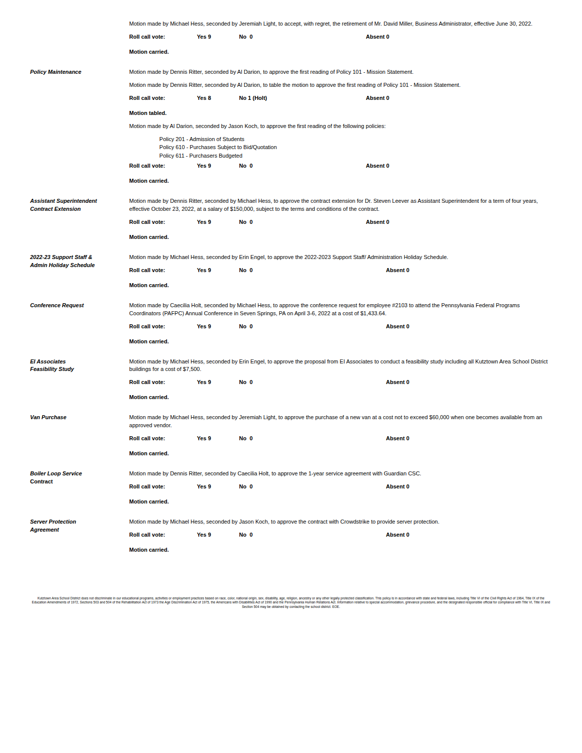| | Motion made by Michael Hess, seconded by Jeremiah Light, to accept, with regret, the retirement of Mr. David Miller, Business Administrator, effective June 30, 2022. / Roll call vote: / Yes 9 / No 0 / Absent 0 / Motion carried. |
| Policy Maintenance | Motion made by Dennis Ritter, seconded by Al Darion, to approve the first reading of Policy 101 - Mission Statement. Motion made by Dennis Ritter, seconded by Al Darion, to table the motion to approve the first reading of Policy 101 - Mission Statement. / Roll call vote: / Yes 8 / No 1 (Holt) / Absent 0 / Motion tabled. Motion made by Al Darion, seconded by Jason Koch, to approve the first reading of the following policies: Policy 201 - Admission of Students Policy 610 - Purchases Subject to Bid/Quotation Policy 611 - Purchasers Budgeted / Roll call vote: / Yes 9 / No 0 / Absent 0 / Motion carried. |
| Assistant Superintendent Contract Extension | Motion made by Dennis Ritter, seconded by Michael Hess, to approve the contract extension for Dr. Steven Leever as Assistant Superintendent for a term of four years, effective October 23, 2022, at a salary of $150,000, subject to the terms and conditions of the contract. / Roll call vote: / Yes 9 / No 0 / Absent 0 / Motion carried. |
| 2022-23 Support Staff & Admin Holiday Schedule | Motion made by Michael Hess, seconded by Erin Engel, to approve the 2022-2023 Support Staff/ Administration Holiday Schedule. / Roll call vote: / Yes 9 / No 0 / Absent 0 / Motion carried. |
| Conference Request | Motion made by Caecilia Holt, seconded by Michael Hess, to approve the conference request for employee #2103 to attend the Pennsylvania Federal Programs Coordinators (PAFPC) Annual Conference in Seven Springs, PA on April 3-6, 2022 at a cost of $1,433.64. / Roll call vote: / Yes 9 / No 0 / Absent 0 / Motion carried. |
| EI Associates Feasibility Study | Motion made by Michael Hess, seconded by Erin Engel, to approve the proposal from EI Associates to conduct a feasibility study including all Kutztown Area School District buildings for a cost of $7,500. / Roll call vote: / Yes 9 / No 0 / Absent 0 / Motion carried. |
| Van Purchase | Motion made by Michael Hess, seconded by Jeremiah Light, to approve the purchase of a new van at a cost not to exceed $60,000 when one becomes available from an approved vendor. / Roll call vote: / Yes 9 / No 0 / Absent 0 / Motion carried. |
| Boiler Loop Service Contract | Motion made by Dennis Ritter, seconded by Caecilia Holt, to approve the 1-year service agreement with Guardian CSC. / Roll call vote: / Yes 9 / No 0 / Absent 0 / Motion carried. |
| Server Protection Agreement | Motion made by Michael Hess, seconded by Jason Koch, to approve the contract with Crowdstrike to provide server protection. / Roll call vote: / Yes 9 / No 0 / Absent 0 / Motion carried. |
Kutztown Area School District does not discriminate in our educational programs, activities or employment practices based on race, color, national origin, sex, disability, age, religion, ancestry or any other legally protected classification. This policy is in accordance with state and federal laws, including Title VI of the Civil Rights Act of 1964, Title IX of the Education Amendments of 1972, Sections 503 and 504 of the Rehabilitation Act of 1973 the Age Discrimination Act of 1975, the Americans with Disabilities Act of 1990 and the Pennsylvania Human Relations Act. Information relative to special accommodation, grievance procedure, and the designated responsible official for compliance with Title VI, Title IX and Section 504 may be obtained by contacting the school district. EOE.